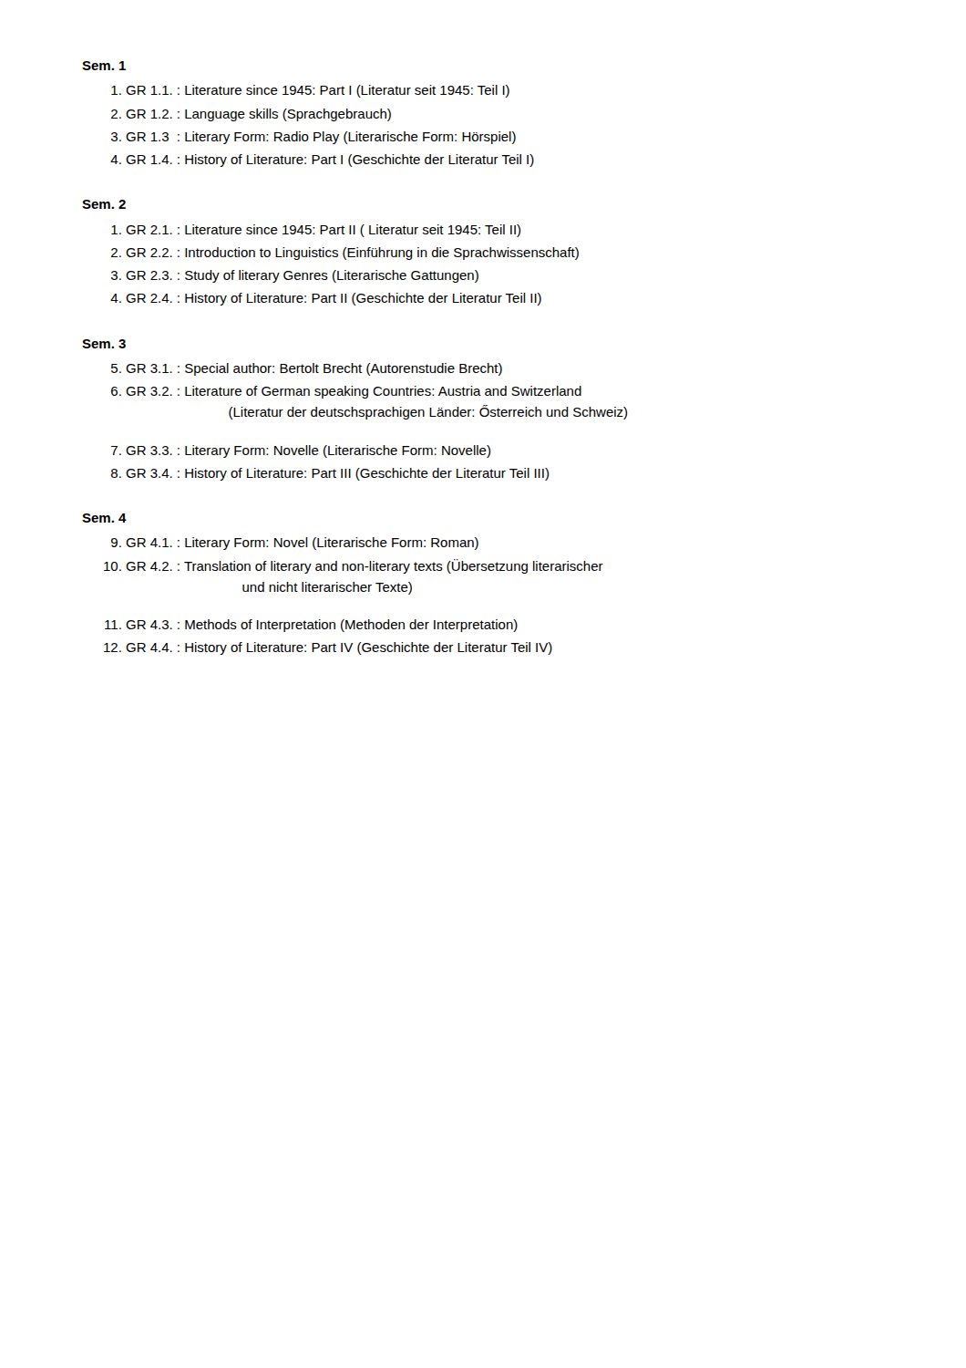Sem. 1
GR 1.1. : Literature since 1945: Part I (Literatur seit 1945: Teil I)
GR 1.2. : Language skills (Sprachgebrauch)
GR 1.3 : Literary Form: Radio Play (Literarische Form: Hörspiel)
GR 1.4. : History of Literature: Part I (Geschichte der Literatur Teil I)
Sem. 2
GR 2.1. : Literature since 1945: Part II ( Literatur seit 1945: Teil II)
GR 2.2. : Introduction to Linguistics (Einführung in die Sprachwissenschaft)
GR 2.3. : Study of literary Genres (Literarische Gattungen)
GR 2.4. : History of Literature: Part II (Geschichte der Literatur Teil II)
Sem. 3
GR 3.1. : Special author: Bertolt Brecht (Autorenstudie Brecht)
GR 3.2. : Literature of German speaking Countries: Austria and Switzerland (Literatur der deutschsprachigen Länder: Ősterreich und Schweiz)
GR 3.3. : Literary Form: Novelle (Literarische Form: Novelle)
GR 3.4. : History of Literature: Part III (Geschichte der Literatur Teil III)
Sem. 4
GR 4.1. : Literary Form: Novel (Literarische Form: Roman)
GR 4.2. : Translation of literary and non-literary texts (Übersetzung literarischer und nicht literarischer Texte)
GR 4.3. : Methods of Interpretation (Methoden der Interpretation)
GR 4.4. : History of Literature: Part IV (Geschichte der Literatur Teil IV)